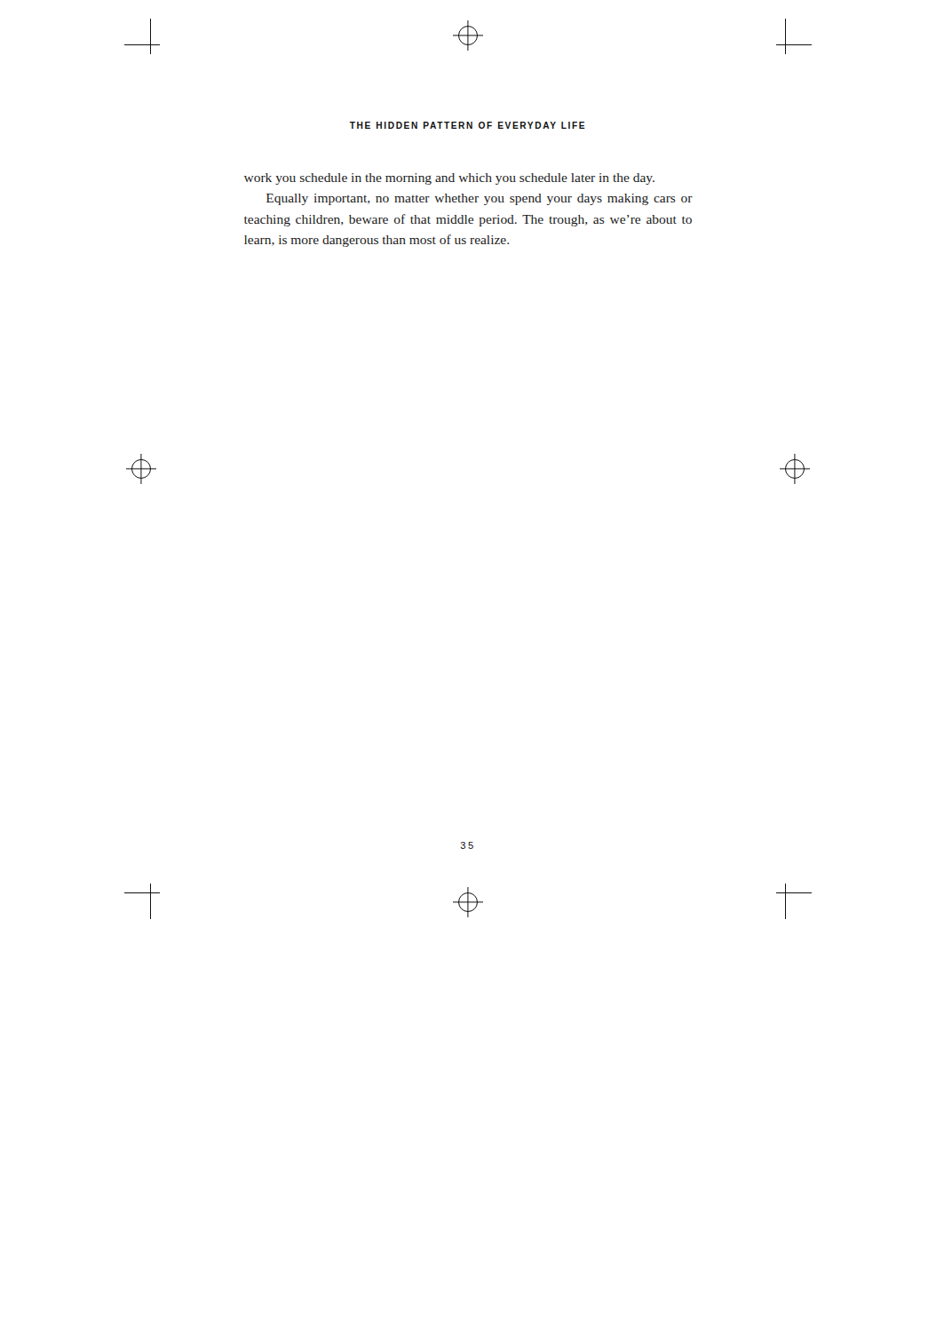The Hidden Pattern of Everyday Life
work you schedule in the morning and which you schedule later in the day.
Equally important, no matter whether you spend your days making cars or teaching children, beware of that middle period. The trough, as we’re about to learn, is more dangerous than most of us realize.
35